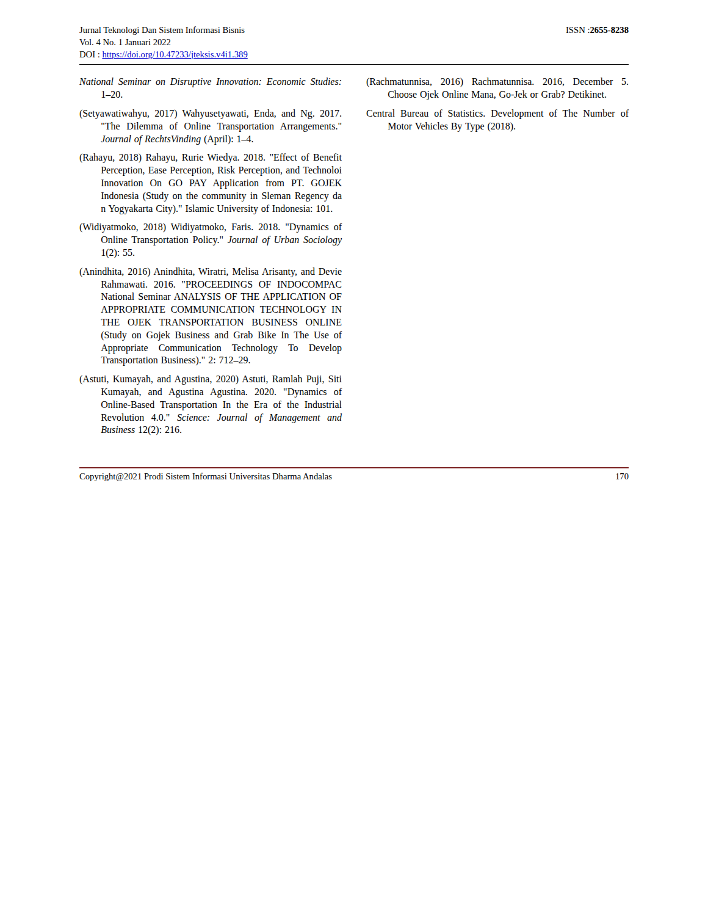Jurnal Teknologi Dan Sistem Informasi Bisnis
Vol. 4 No. 1 Januari 2022
DOI : https://doi.org/10.47233/jteksis.v4i1.389
ISSN :2655-8238
National Seminar on Disruptive Innovation: Economic Studies: 1–20.
(Setyawatiwahyu, 2017) Wahyusetyawati, Enda, and Ng. 2017. "The Dilemma of Online Transportation Arrangements." Journal of RechtsVinding (April): 1–4.
(Rahayu, 2018) Rahayu, Rurie Wiedya. 2018. "Effect of Benefit Perception, Ease Perception, Risk Perception, and Technoloi Innovation On GO PAY Application from PT. GOJEK Indonesia (Study on the community in Sleman Regency da n Yogyakarta City)." Islamic University of Indonesia: 101.
(Widiyatmoko, 2018) Widiyatmoko, Faris. 2018. "Dynamics of Online Transportation Policy." Journal of Urban Sociology 1(2): 55.
(Anindhita, 2016) Anindhita, Wiratri, Melisa Arisanty, and Devie Rahmawati. 2016. "PROCEEDINGS OF INDOCOMPAC National Seminar ANALYSIS OF THE APPLICATION OF APPROPRIATE COMMUNICATION TECHNOLOGY IN THE OJEK TRANSPORTATION BUSINESS ONLINE (Study on Gojek Business and Grab Bike In The Use of Appropriate Communication Technology To Develop Transportation Business)." 2: 712–29.
(Astuti, Kumayah, and Agustina, 2020) Astuti, Ramlah Puji, Siti Kumayah, and Agustina Agustina. 2020. "Dynamics of Online-Based Transportation In the Era of the Industrial Revolution 4.0." Science: Journal of Management and Business 12(2): 216.
(Rachmatunnisa, 2016) Rachmatunnisa. 2016, December 5. Choose Ojek Online Mana, Go-Jek or Grab? Detikinet.
Central Bureau of Statistics. Development of The Number of Motor Vehicles By Type (2018).
Copyright@2021 Prodi Sistem Informasi Universitas Dharma Andalas 170